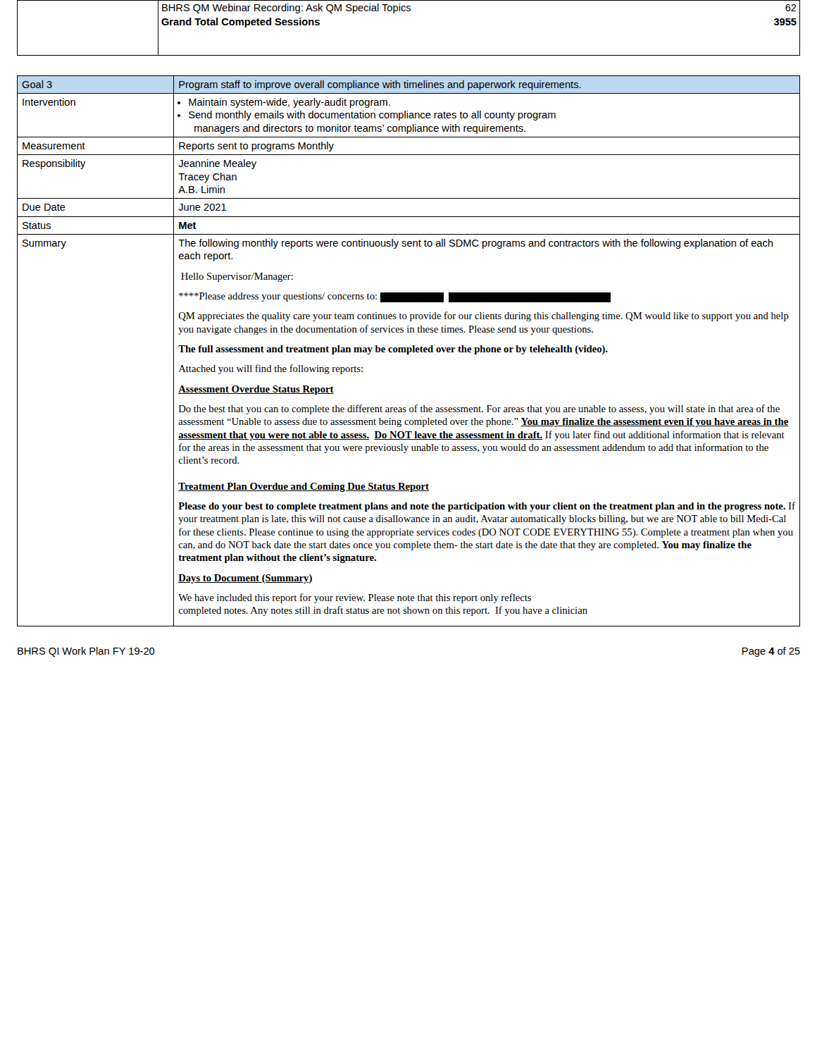| | / BHRS QM Webinar Recording: Ask QM Special Topics / 62 / / Grand Total Competed Sessions / 3955 / |
| Goal 3 | Program staff to improve overall compliance with timelines and paperwork requirements. |
| Intervention | Maintain system-wide, yearly-audit program. Send monthly emails with documentation compliance rates to all county program managers and directors to monitor teams’ compliance with requirements. |
| Measurement | Reports sent to programs Monthly |
| Responsibility | Jeannine Mealey Tracey Chan A.B. Limin |
| Due Date | June 2021 |
| Status | Met |
| Summary | The following monthly reports were continuously sent to all SDMC programs and contractors with the following explanation of each each report. Hello Supervisor/Manager: ****Please address your questions/ concerns to: QM appreciates the quality care your team continues to provide for our clients during this challenging time. QM would like to support you and help you navigate changes in the documentation of services in these times. Please send us your questions. The full assessment and treatment plan may be completed over the phone or by telehealth (video). Attached you will find the following reports: Assessment Overdue Status Report Do the best that you can to complete the different areas of the assessment. For areas that you are unable to assess, you will state in that area of the assessment “Unable to assess due to assessment being completed over the phone.” You may finalize the assessment even if you have areas in the assessment that you were not able to assess. Do NOT leave the assessment in draft. If you later find out additional information that is relevant for the areas in the assessment that you were previously unable to assess, you would do an assessment addendum to add that information to the client’s record. Treatment Plan Overdue and Coming Due Status Report Please do your best to complete treatment plans and note the participation with your client on the treatment plan and in the progress note. If your treatment plan is late, this will not cause a disallowance in an audit, Avatar automatically blocks billing, but we are NOT able to bill Medi-Cal for these clients. Please continue to using the appropriate services codes (DO NOT CODE EVERYTHING 55). Complete a treatment plan when you can, and do NOT back date the start dates once you complete them- the start date is the date that they are completed. You may finalize the treatment plan without the client’s signature. Days to Document (Summary) We have included this report for your review. Please note that this report only reflects completed notes. Any notes still in draft status are not shown on this report. If you have a clinician |
BHRS QI Work Plan FY 19-20
Page 4 of 25